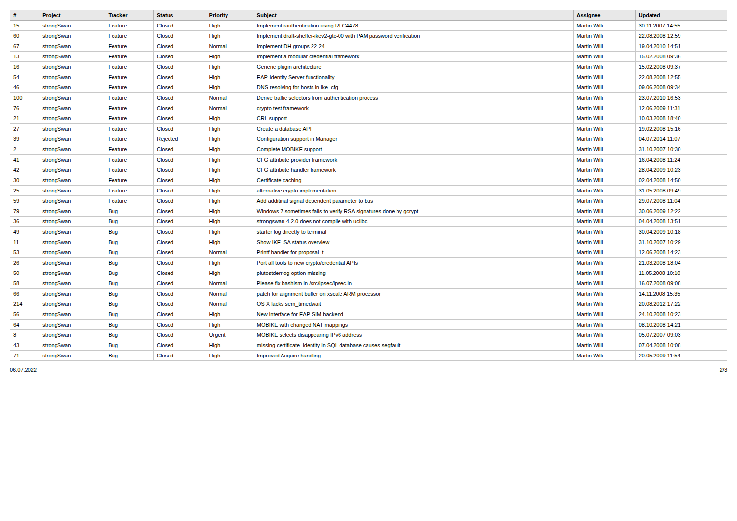| # | Project | Tracker | Status | Priority | Subject | Assignee | Updated |
| --- | --- | --- | --- | --- | --- | --- | --- |
| 15 | strongSwan | Feature | Closed | High | Implement rauthentication using RFC4478 | Martin Willi | 30.11.2007 14:55 |
| 60 | strongSwan | Feature | Closed | High | Implement draft-sheffer-ikev2-gtc-00 with PAM password verification | Martin Willi | 22.08.2008 12:59 |
| 67 | strongSwan | Feature | Closed | Normal | Implement DH groups 22-24 | Martin Willi | 19.04.2010 14:51 |
| 13 | strongSwan | Feature | Closed | High | Implement a modular credential framework | Martin Willi | 15.02.2008 09:36 |
| 16 | strongSwan | Feature | Closed | High | Generic plugin architecture | Martin Willi | 15.02.2008 09:37 |
| 54 | strongSwan | Feature | Closed | High | EAP-Identity Server functionality | Martin Willi | 22.08.2008 12:55 |
| 46 | strongSwan | Feature | Closed | High | DNS resolving for hosts in ike_cfg | Martin Willi | 09.06.2008 09:34 |
| 100 | strongSwan | Feature | Closed | Normal | Derive traffic selectors from authentication process | Martin Willi | 23.07.2010 16:53 |
| 76 | strongSwan | Feature | Closed | Normal | crypto test framework | Martin Willi | 12.06.2009 11:31 |
| 21 | strongSwan | Feature | Closed | High | CRL support | Martin Willi | 10.03.2008 18:40 |
| 27 | strongSwan | Feature | Closed | High | Create a database API | Martin Willi | 19.02.2008 15:16 |
| 39 | strongSwan | Feature | Rejected | High | Configuration support in Manager | Martin Willi | 04.07.2014 11:07 |
| 2 | strongSwan | Feature | Closed | High | Complete MOBIKE support | Martin Willi | 31.10.2007 10:30 |
| 41 | strongSwan | Feature | Closed | High | CFG attribute provider framework | Martin Willi | 16.04.2008 11:24 |
| 42 | strongSwan | Feature | Closed | High | CFG attribute handler framework | Martin Willi | 28.04.2009 10:23 |
| 30 | strongSwan | Feature | Closed | High | Certificate caching | Martin Willi | 02.04.2008 14:50 |
| 25 | strongSwan | Feature | Closed | High | alternative crypto implementation | Martin Willi | 31.05.2008 09:49 |
| 59 | strongSwan | Feature | Closed | High | Add additinal signal dependent parameter to bus | Martin Willi | 29.07.2008 11:04 |
| 79 | strongSwan | Bug | Closed | High | Windows 7 sometimes fails to verify RSA signatures done by gcrypt | Martin Willi | 30.06.2009 12:22 |
| 36 | strongSwan | Bug | Closed | High | strongswan-4.2.0 does not compile with uclibc | Martin Willi | 04.04.2008 13:51 |
| 49 | strongSwan | Bug | Closed | High | starter log directly to terminal | Martin Willi | 30.04.2009 10:18 |
| 11 | strongSwan | Bug | Closed | High | Show IKE_SA status overview | Martin Willi | 31.10.2007 10:29 |
| 53 | strongSwan | Bug | Closed | Normal | Printf handler for proposal_t | Martin Willi | 12.06.2008 14:23 |
| 26 | strongSwan | Bug | Closed | High | Port all tools to new crypto/credential APIs | Martin Willi | 21.03.2008 18:04 |
| 50 | strongSwan | Bug | Closed | High | plutostderrlog option missing | Martin Willi | 11.05.2008 10:10 |
| 58 | strongSwan | Bug | Closed | Normal | Please fix bashism in /src/ipsec/ipsec.in | Martin Willi | 16.07.2008 09:08 |
| 66 | strongSwan | Bug | Closed | Normal | patch for alignment buffer on xscale ARM processor | Martin Willi | 14.11.2008 15:35 |
| 214 | strongSwan | Bug | Closed | Normal | OS X lacks sem_timedwait | Martin Willi | 20.08.2012 17:22 |
| 56 | strongSwan | Bug | Closed | High | New interface for EAP-SIM backend | Martin Willi | 24.10.2008 10:23 |
| 64 | strongSwan | Bug | Closed | High | MOBIKE with changed NAT mappings | Martin Willi | 08.10.2008 14:21 |
| 8 | strongSwan | Bug | Closed | Urgent | MOBIKE selects disappearing IPv6 address | Martin Willi | 05.07.2007 09:03 |
| 43 | strongSwan | Bug | Closed | High | missing certificate_identity in SQL database causes segfault | Martin Willi | 07.04.2008 10:08 |
| 71 | strongSwan | Bug | Closed | High | Improved Acquire handling | Martin Willi | 20.05.2009 11:54 |
06.07.2022 2/3